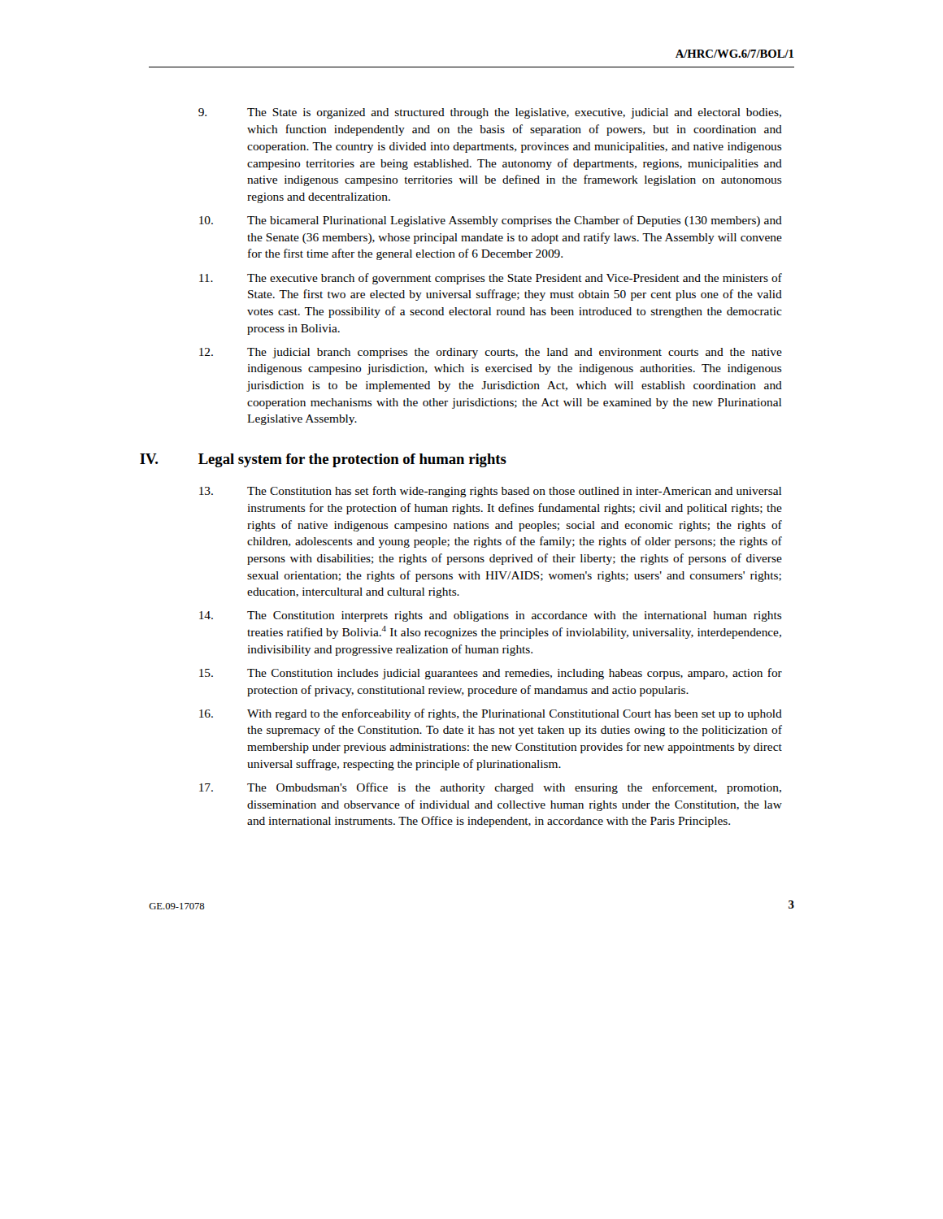A/HRC/WG.6/7/BOL/1
9. The State is organized and structured through the legislative, executive, judicial and electoral bodies, which function independently and on the basis of separation of powers, but in coordination and cooperation. The country is divided into departments, provinces and municipalities, and native indigenous campesino territories are being established. The autonomy of departments, regions, municipalities and native indigenous campesino territories will be defined in the framework legislation on autonomous regions and decentralization.
10. The bicameral Plurinational Legislative Assembly comprises the Chamber of Deputies (130 members) and the Senate (36 members), whose principal mandate is to adopt and ratify laws. The Assembly will convene for the first time after the general election of 6 December 2009.
11. The executive branch of government comprises the State President and Vice-President and the ministers of State. The first two are elected by universal suffrage; they must obtain 50 per cent plus one of the valid votes cast. The possibility of a second electoral round has been introduced to strengthen the democratic process in Bolivia.
12. The judicial branch comprises the ordinary courts, the land and environment courts and the native indigenous campesino jurisdiction, which is exercised by the indigenous authorities. The indigenous jurisdiction is to be implemented by the Jurisdiction Act, which will establish coordination and cooperation mechanisms with the other jurisdictions; the Act will be examined by the new Plurinational Legislative Assembly.
IV. Legal system for the protection of human rights
13. The Constitution has set forth wide-ranging rights based on those outlined in inter-American and universal instruments for the protection of human rights. It defines fundamental rights; civil and political rights; the rights of native indigenous campesino nations and peoples; social and economic rights; the rights of children, adolescents and young people; the rights of the family; the rights of older persons; the rights of persons with disabilities; the rights of persons deprived of their liberty; the rights of persons of diverse sexual orientation; the rights of persons with HIV/AIDS; women's rights; users' and consumers' rights; education, intercultural and cultural rights.
14. The Constitution interprets rights and obligations in accordance with the international human rights treaties ratified by Bolivia.4 It also recognizes the principles of inviolability, universality, interdependence, indivisibility and progressive realization of human rights.
15. The Constitution includes judicial guarantees and remedies, including habeas corpus, amparo, action for protection of privacy, constitutional review, procedure of mandamus and actio popularis.
16. With regard to the enforceability of rights, the Plurinational Constitutional Court has been set up to uphold the supremacy of the Constitution. To date it has not yet taken up its duties owing to the politicization of membership under previous administrations: the new Constitution provides for new appointments by direct universal suffrage, respecting the principle of plurinationalism.
17. The Ombudsman's Office is the authority charged with ensuring the enforcement, promotion, dissemination and observance of individual and collective human rights under the Constitution, the law and international instruments. The Office is independent, in accordance with the Paris Principles.
GE.09-17078
3